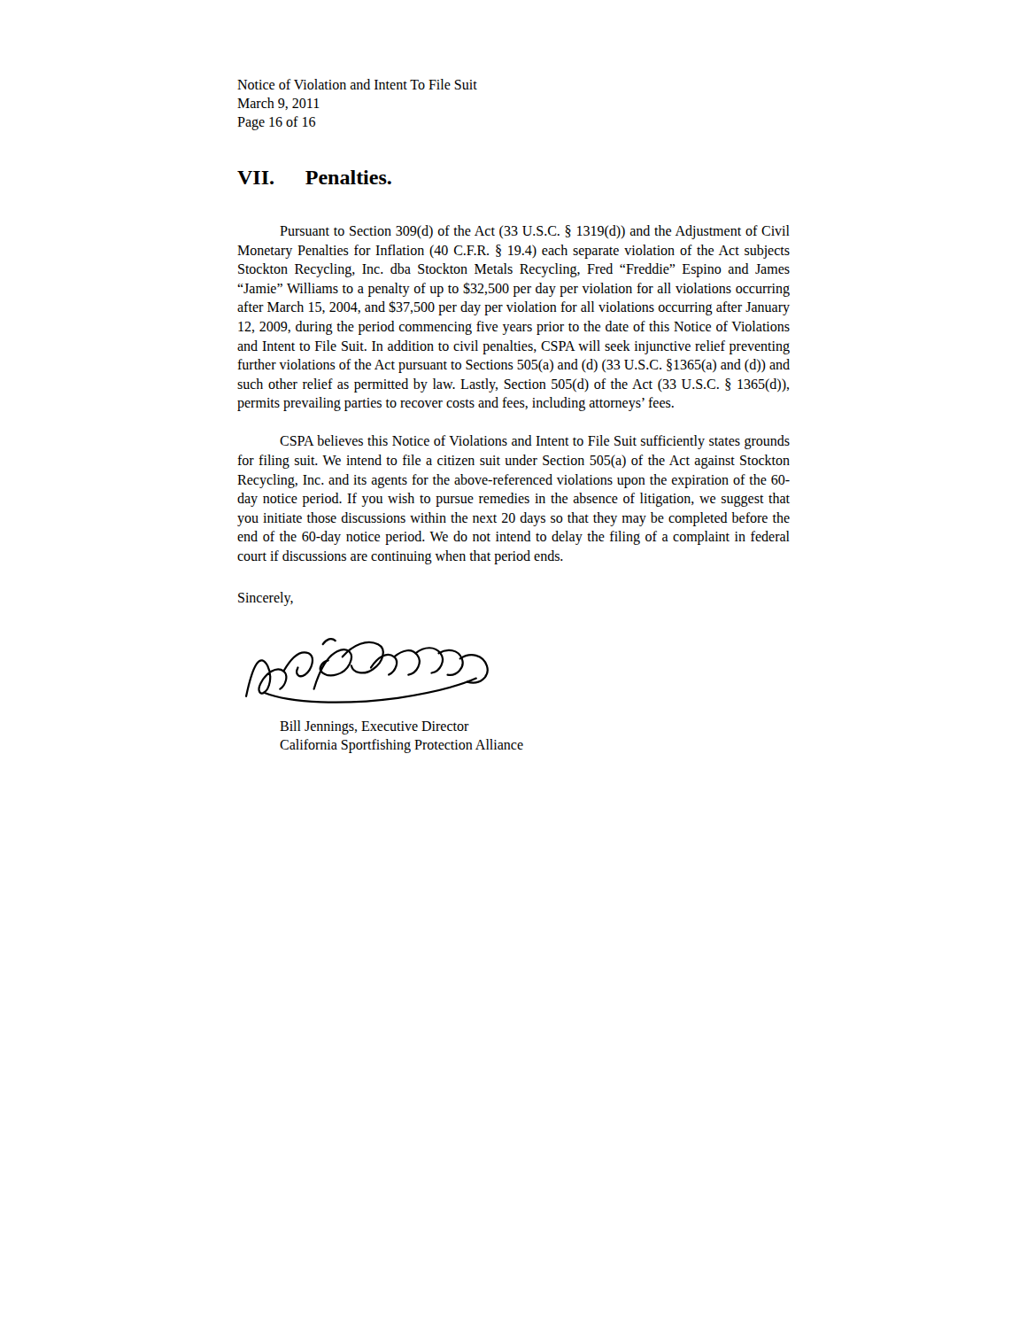Notice of Violation and Intent To File Suit
March 9, 2011
Page 16 of 16
VII. Penalties.
Pursuant to Section 309(d) of the Act (33 U.S.C. § 1319(d)) and the Adjustment of Civil Monetary Penalties for Inflation (40 C.F.R. § 19.4) each separate violation of the Act subjects Stockton Recycling, Inc. dba Stockton Metals Recycling, Fred “Freddie” Espino and James “Jamie” Williams to a penalty of up to $32,500 per day per violation for all violations occurring after March 15, 2004, and $37,500 per day per violation for all violations occurring after January 12, 2009, during the period commencing five years prior to the date of this Notice of Violations and Intent to File Suit. In addition to civil penalties, CSPA will seek injunctive relief preventing further violations of the Act pursuant to Sections 505(a) and (d) (33 U.S.C. §1365(a) and (d)) and such other relief as permitted by law. Lastly, Section 505(d) of the Act (33 U.S.C. § 1365(d)), permits prevailing parties to recover costs and fees, including attorneys’ fees.
CSPA believes this Notice of Violations and Intent to File Suit sufficiently states grounds for filing suit. We intend to file a citizen suit under Section 505(a) of the Act against Stockton Recycling, Inc. and its agents for the above-referenced violations upon the expiration of the 60-day notice period. If you wish to pursue remedies in the absence of litigation, we suggest that you initiate those discussions within the next 20 days so that they may be completed before the end of the 60-day notice period. We do not intend to delay the filing of a complaint in federal court if discussions are continuing when that period ends.
Sincerely,
Bill Jennings, Executive Director
California Sportfishing Protection Alliance